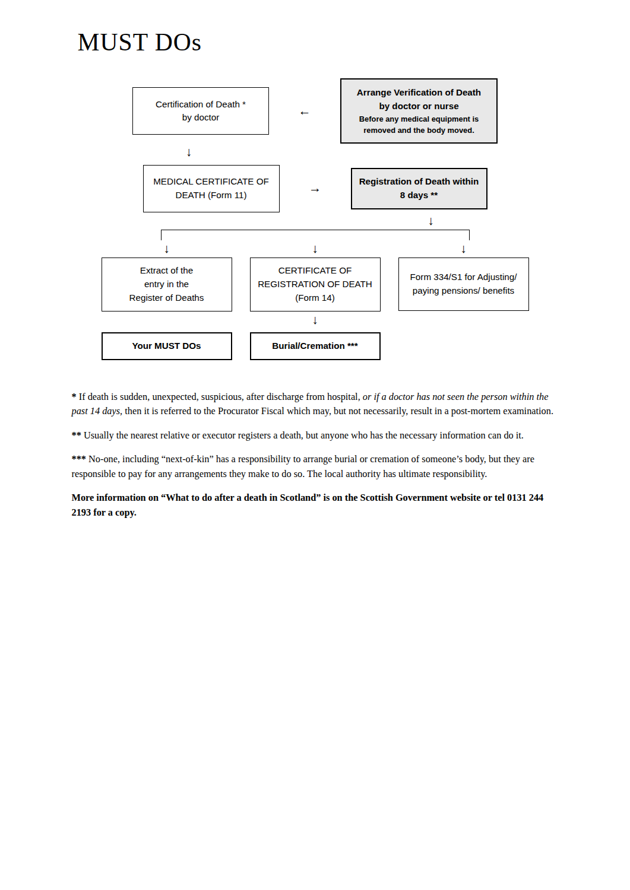MUST DOs
Certification of Death *
by doctor
←
Arrange Verification of Death by doctor or nurse Before any medical equipment is removed and the body moved.
↓
MEDICAL CERTIFICATE OF DEATH (Form 11)
→
Registration of Death within 8 days **
↓
↓
↓
↓
Extract of the
entry in the
Register of Deaths
CERTIFICATE OF REGISTRATION OF DEATH
(Form 14)
Form 334/S1 for Adjusting/ paying pensions/ benefits
↓
Your MUST DOs
Burial/Cremation ***
* If death is sudden, unexpected, suspicious, after discharge from hospital, or if a doctor has not seen the person within the past 14 days, then it is referred to the Procurator Fiscal which may, but not necessarily, result in a post-mortem examination.
** Usually the nearest relative or executor registers a death, but anyone who has the necessary information can do it.
*** No-one, including “next-of-kin” has a responsibility to arrange burial or cremation of someone’s body, but they are responsible to pay for any arrangements they make to do so. The local authority has ultimate responsibility.
More information on “What to do after a death in Scotland” is on the Scottish Government website or tel 0131 244 2193 for a copy.